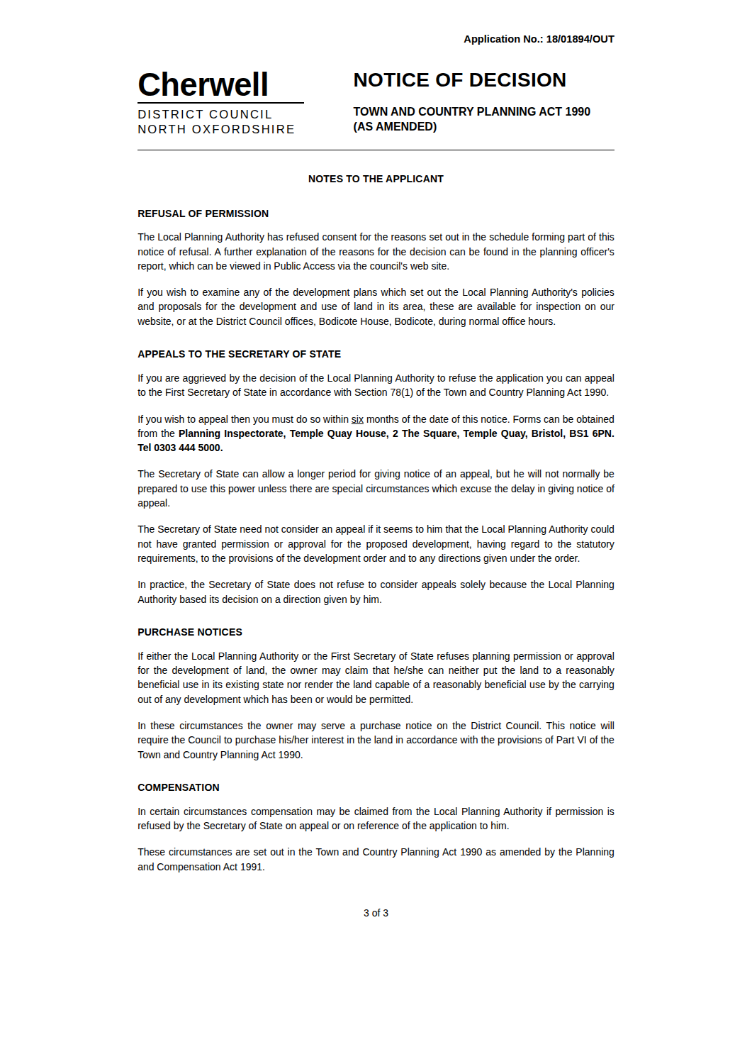Application No.: 18/01894/OUT
Cherwell
DISTRICT COUNCIL
NORTH OXFORDSHIRE
NOTICE OF DECISION
TOWN AND COUNTRY PLANNING ACT 1990
(AS AMENDED)
NOTES TO THE APPLICANT
REFUSAL OF PERMISSION
The Local Planning Authority has refused consent for the reasons set out in the schedule forming part of this notice of refusal. A further explanation of the reasons for the decision can be found in the planning officer's report, which can be viewed in Public Access via the council's web site.
If you wish to examine any of the development plans which set out the Local Planning Authority's policies and proposals for the development and use of land in its area, these are available for inspection on our website, or at the District Council offices, Bodicote House, Bodicote, during normal office hours.
APPEALS TO THE SECRETARY OF STATE
If you are aggrieved by the decision of the Local Planning Authority to refuse the application you can appeal to the First Secretary of State in accordance with Section 78(1) of the Town and Country Planning Act 1990.
If you wish to appeal then you must do so within six months of the date of this notice. Forms can be obtained from the Planning Inspectorate, Temple Quay House, 2 The Square, Temple Quay, Bristol, BS1 6PN. Tel 0303 444 5000.
The Secretary of State can allow a longer period for giving notice of an appeal, but he will not normally be prepared to use this power unless there are special circumstances which excuse the delay in giving notice of appeal.
The Secretary of State need not consider an appeal if it seems to him that the Local Planning Authority could not have granted permission or approval for the proposed development, having regard to the statutory requirements, to the provisions of the development order and to any directions given under the order.
In practice, the Secretary of State does not refuse to consider appeals solely because the Local Planning Authority based its decision on a direction given by him.
PURCHASE NOTICES
If either the Local Planning Authority or the First Secretary of State refuses planning permission or approval for the development of land, the owner may claim that he/she can neither put the land to a reasonably beneficial use in its existing state nor render the land capable of a reasonably beneficial use by the carrying out of any development which has been or would be permitted.
In these circumstances the owner may serve a purchase notice on the District Council. This notice will require the Council to purchase his/her interest in the land in accordance with the provisions of Part VI of the Town and Country Planning Act 1990.
COMPENSATION
In certain circumstances compensation may be claimed from the Local Planning Authority if permission is refused by the Secretary of State on appeal or on reference of the application to him.
These circumstances are set out in the Town and Country Planning Act 1990 as amended by the Planning and Compensation Act 1991.
3 of 3